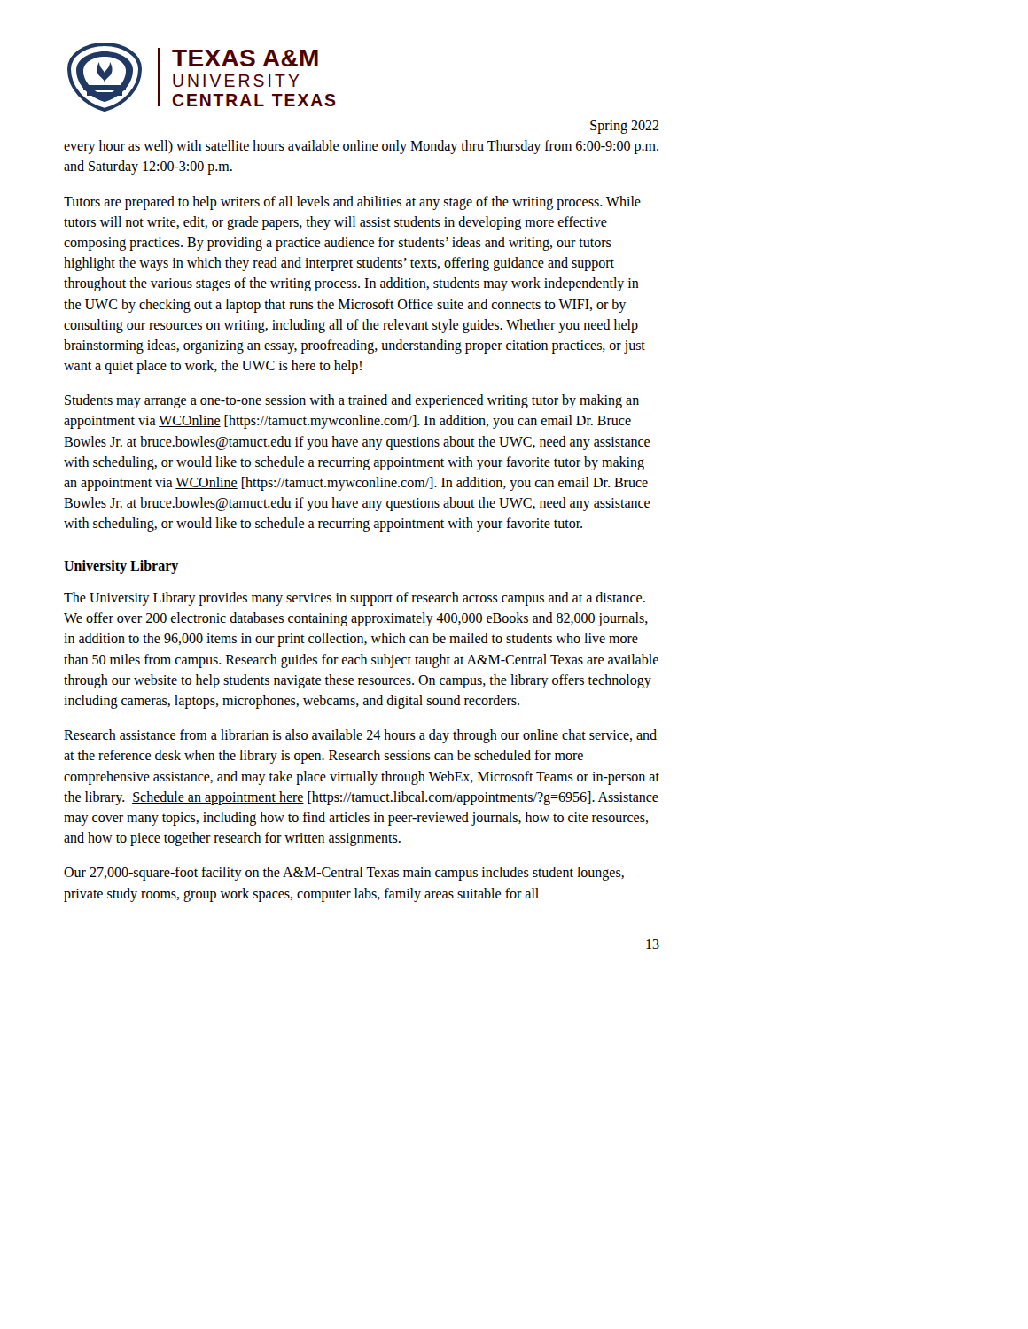| | | TEXAS A&M UNIVERSITY CENTRAL TEXAS |
Spring 2022
every hour as well) with satellite hours available online only Monday thru Thursday from 6:00-9:00 p.m. and Saturday 12:00-3:00 p.m.
Tutors are prepared to help writers of all levels and abilities at any stage of the writing process. While tutors will not write, edit, or grade papers, they will assist students in developing more effective composing practices. By providing a practice audience for students’ ideas and writing, our tutors highlight the ways in which they read and interpret students’ texts, offering guidance and support throughout the various stages of the writing process. In addition, students may work independently in the UWC by checking out a laptop that runs the Microsoft Office suite and connects to WIFI, or by consulting our resources on writing, including all of the relevant style guides. Whether you need help brainstorming ideas, organizing an essay, proofreading, understanding proper citation practices, or just want a quiet place to work, the UWC is here to help!
Students may arrange a one-to-one session with a trained and experienced writing tutor by making an appointment via WCOnline [https://tamuct.mywconline.com/]. In addition, you can email Dr. Bruce Bowles Jr. at bruce.bowles@tamuct.edu if you have any questions about the UWC, need any assistance with scheduling, or would like to schedule a recurring appointment with your favorite tutor by making an appointment via WCOnline [https://tamuct.mywconline.com/]. In addition, you can email Dr. Bruce Bowles Jr. at bruce.bowles@tamuct.edu if you have any questions about the UWC, need any assistance with scheduling, or would like to schedule a recurring appointment with your favorite tutor.
University Library
The University Library provides many services in support of research across campus and at a distance. We offer over 200 electronic databases containing approximately 400,000 eBooks and 82,000 journals, in addition to the 96,000 items in our print collection, which can be mailed to students who live more than 50 miles from campus. Research guides for each subject taught at A&M-Central Texas are available through our website to help students navigate these resources. On campus, the library offers technology including cameras, laptops, microphones, webcams, and digital sound recorders.
Research assistance from a librarian is also available 24 hours a day through our online chat service, and at the reference desk when the library is open. Research sessions can be scheduled for more comprehensive assistance, and may take place virtually through WebEx, Microsoft Teams or in-person at the library. Schedule an appointment here [https://tamuct.libcal.com/appointments/?g=6956]. Assistance may cover many topics, including how to find articles in peer-reviewed journals, how to cite resources, and how to piece together research for written assignments.
Our 27,000-square-foot facility on the A&M-Central Texas main campus includes student lounges, private study rooms, group work spaces, computer labs, family areas suitable for all
13